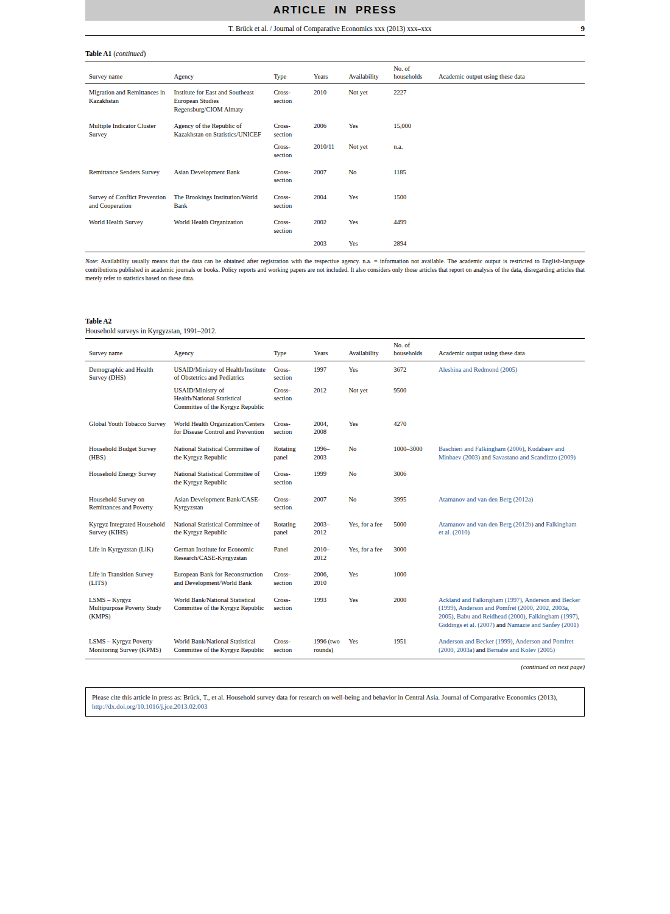ARTICLE IN PRESS
T. Brück et al. / Journal of Comparative Economics xxx (2013) xxx–xxx
9
Table A1 (continued)
| Survey name | Agency | Type | Years | Availability | No. of households | Academic output using these data |
| --- | --- | --- | --- | --- | --- | --- |
| Migration and Remittances in Kazakhstan | Institute for East and Southeast European Studies Regensburg/CIOM Almaty | Cross-section | 2010 | Not yet | 2227 | |
| Multiple Indicator Cluster Survey | Agency of the Republic of Kazakhstan on Statistics/UNICEF | Cross-section | 2006 | Yes | 15,000 | |
| | | Cross-section | 2010/11 | Not yet | n.a. | |
| Remittance Senders Survey | Asian Development Bank | Cross-section | 2007 | No | 1185 | |
| Survey of Conflict Prevention and Cooperation | The Brookings Institution/World Bank | Cross-section | 2004 | Yes | 1500 | |
| World Health Survey | World Health Organization | Cross-section | 2002 | Yes | 4499 | |
| | | | 2003 | Yes | 2894 | |
Note: Availability usually means that the data can be obtained after registration with the respective agency. n.a. = information not available. The academic output is restricted to English-language contributions published in academic journals or books. Policy reports and working papers are not included. It also considers only those articles that report on analysis of the data, disregarding articles that merely refer to statistics based on these data.
Table A2
Household surveys in Kyrgyzstan, 1991–2012.
| Survey name | Agency | Type | Years | Availability | No. of households | Academic output using these data |
| --- | --- | --- | --- | --- | --- | --- |
| Demographic and Health Survey (DHS) | USAID/Ministry of Health/Institute of Obstetrics and Pediatrics | Cross-section | 1997 | Yes | 3672 | Aleshina and Redmond (2005) |
| | USAID/Ministry of Health/National Statistical Committee of the Kyrgyz Republic | Cross-section | 2012 | Not yet | 9500 | |
| Global Youth Tobacco Survey | World Health Organization/Centers for Disease Control and Prevention | Cross-section | 2004, 2008 | Yes | 4270 | |
| Household Budget Survey (HBS) | National Statistical Committee of the Kyrgyz Republic | Rotating panel | 1996–2003 | No | 1000–3000 | Baschieri and Falkingham (2006) , Kudabaev and Minbaev (2003) and Savastano and Scandizzo (2009) |
| Household Energy Survey | National Statistical Committee of the Kyrgyz Republic | Cross-section | 1999 | No | 3006 | |
| Household Survey on Remittances and Poverty | Asian Development Bank/CASE-Kyrgyzstan | Cross-section | 2007 | No | 3995 | Atamanov and van den Berg (2012a) |
| Kyrgyz Integrated Household Survey (KIHS) | National Statistical Committee of the Kyrgyz Republic | Rotating panel | 2003–2012 | Yes, for a fee | 5000 | Atamanov and van den Berg (2012b) and Falkingham et al. (2010) |
| Life in Kyrgyzstan (LiK) | German Institute for Economic Research/CASE-Kyrgyzstan | Panel | 2010–2012 | Yes, for a fee | 3000 | |
| Life in Transition Survey (LITS) | European Bank for Reconstruction and Development/World Bank | Cross-section | 2006, 2010 | Yes | 1000 | |
| LSMS – Kyrgyz Multipurpose Poverty Study (KMPS) | World Bank/National Statistical Committee of the Kyrgyz Republic | Cross-section | 1993 | Yes | 2000 | Ackland and Falkingham (1997) , Anderson and Becker (1999) , Anderson and Pomfret (2000, 2002, 2003a, 2005) , Babu and Reidhead (2000) , Falkingham (1997) , Giddings et al. (2007) and Namazie and Sanfey (2001) |
| LSMS – Kyrgyz Poverty Monitoring Survey (KPMS) | World Bank/National Statistical Committee of the Kyrgyz Republic | Cross-section | 1996 (two rounds) | Yes | 1951 | Anderson and Becker (1999) , Anderson and Pomfret (2000, 2003a) and Bernabé and Kolev (2005) |
(continued on next page)
Please cite this article in press as: Brück, T., et al. Household survey data for research on well-being and behavior in Central Asia. Journal of Comparative Economics (2013), http://dx.doi.org/10.1016/j.jce.2013.02.003